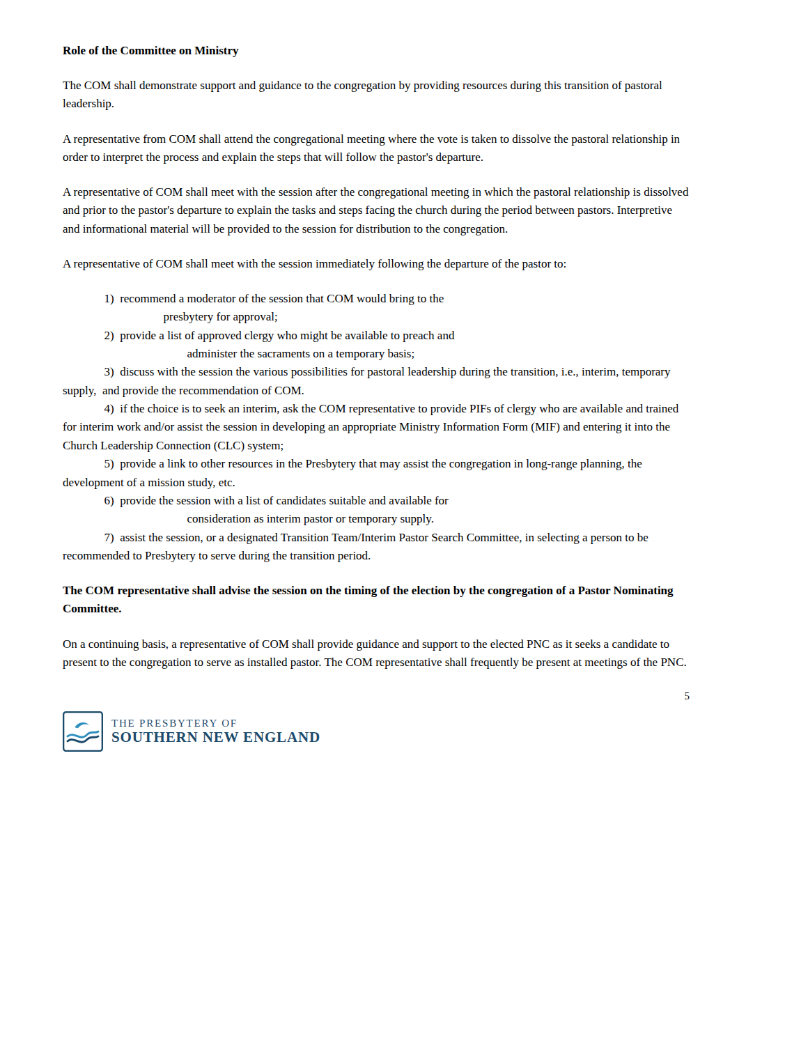Role of the Committee on Ministry
The COM shall demonstrate support and guidance to the congregation by providing resources during this transition of pastoral leadership.
A representative from COM shall attend the congregational meeting where the vote is taken to dissolve the pastoral relationship in order to interpret the process and explain the steps that will follow the pastor's departure.
A representative of COM shall meet with the session after the congregational meeting in which the pastoral relationship is dissolved and prior to the pastor's departure to explain the tasks and steps facing the church during the period between pastors. Interpretive and informational material will be provided to the session for distribution to the congregation.
A representative of COM shall meet with the session immediately following the departure of the pastor to:
1) recommend a moderator of the session that COM would bring to the
presbytery for approval;
2) provide a list of approved clergy who might be available to preach and
administer the sacraments on a temporary basis;
3) discuss with the session the various possibilities for pastoral leadership during the transition, i.e., interim, temporary supply, and provide the recommendation of COM.
4) if the choice is to seek an interim, ask the COM representative to provide PIFs of clergy who are available and trained for interim work and/or assist the session in developing an appropriate Ministry Information Form (MIF) and entering it into the Church Leadership Connection (CLC) system;
5) provide a link to other resources in the Presbytery that may assist the congregation in long-range planning, the development of a mission study, etc.
6) provide the session with a list of candidates suitable and available for
consideration as interim pastor or temporary supply.
7) assist the session, or a designated Transition Team/Interim Pastor Search Committee, in selecting a person to be recommended to Presbytery to serve during the transition period.
The COM representative shall advise the session on the timing of the election by the congregation of a Pastor Nominating Committee.
On a continuing basis, a representative of COM shall provide guidance and support to the elected PNC as it seeks a candidate to present to the congregation to serve as installed pastor. The COM representative shall frequently be present at meetings of the PNC.
5
THE PRESBYTERY OF SOUTHERN NEW ENGLAND